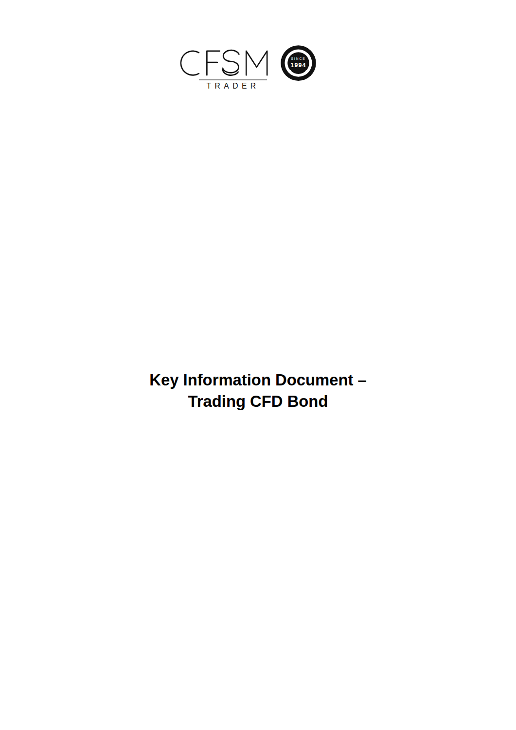TRADER SINCE 1994
Key Information Document – Trading CFD Bond